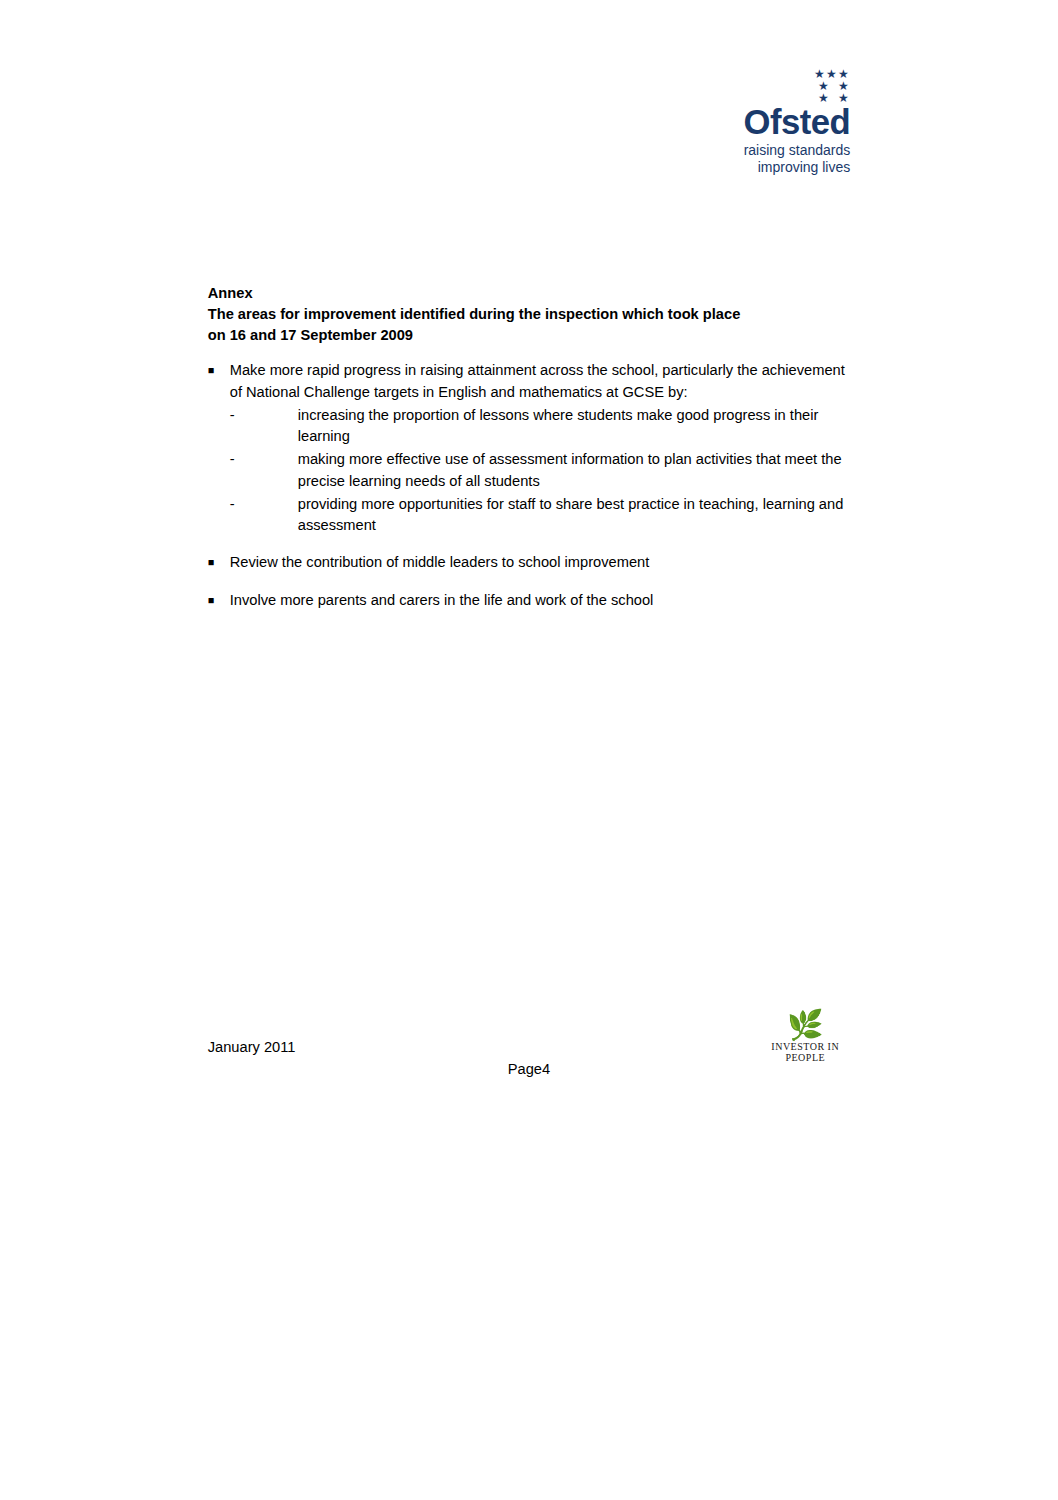★★★
★ ★
★ ★
Ofsted
raising standards
improving lives
Annex The areas for improvement identified during the inspection which took place on 16 and 17 September 2009
Make more rapid progress in raising attainment across the school, particularly the achievement of National Challenge targets in English and mathematics at GCSE by:
increasing the proportion of lessons where students make good progress in their learning
making more effective use of assessment information to plan activities that meet the precise learning needs of all students
providing more opportunities for staff to share best practice in teaching, learning and assessment
Review the contribution of middle leaders to school improvement
Involve more parents and carers in the life and work of the school
January 2011
Page4
🌿
INVESTOR IN PEOPLE